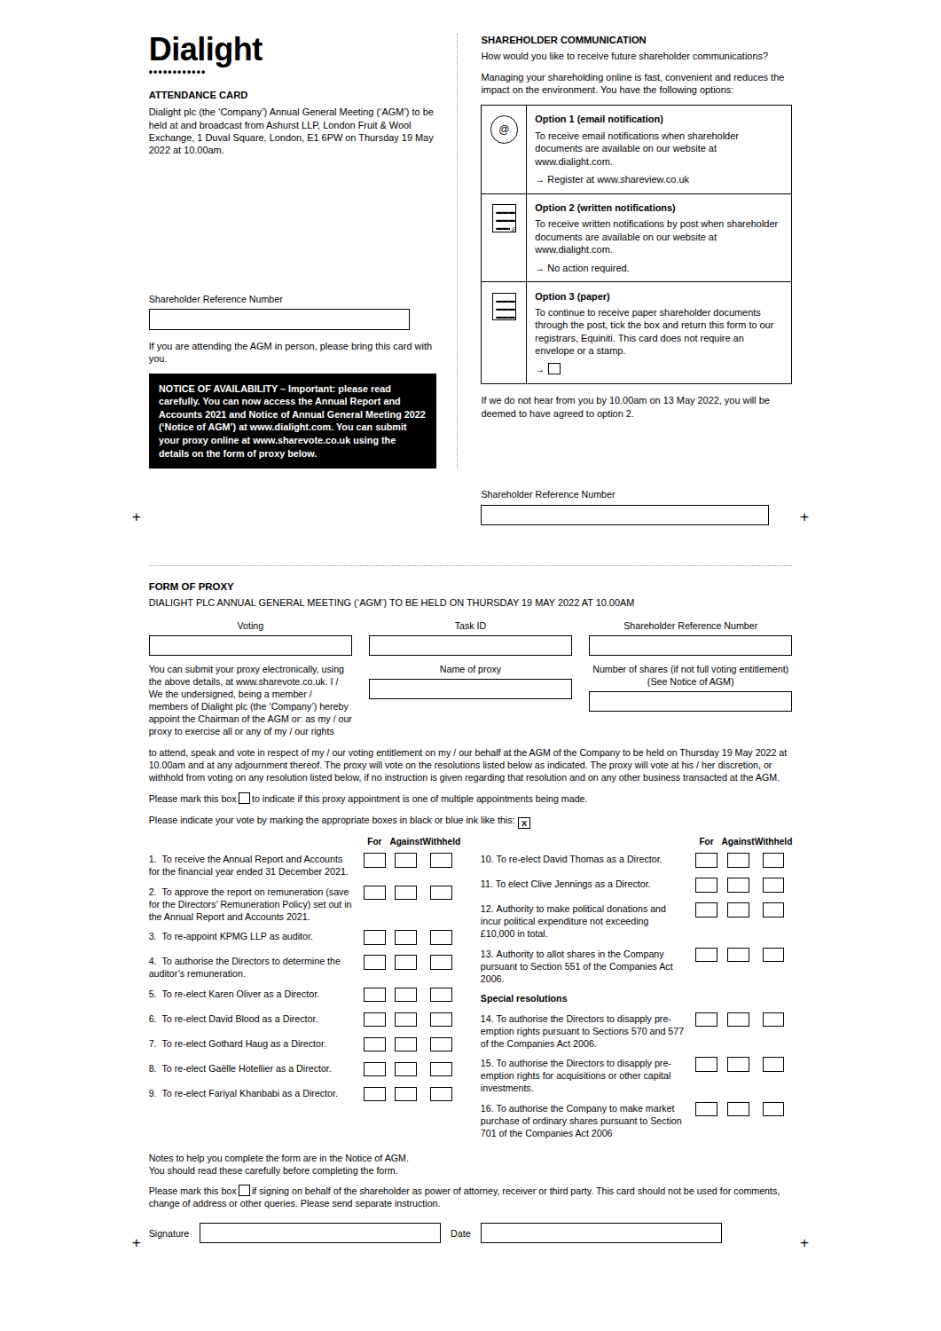+ + + +
Dialight ••••••••••••
Attendance Card
Dialight plc (the ‘Company’) Annual General Meeting (‘AGM’) to be held at and broadcast from Ashurst LLP, London Fruit & Wool Exchange, 1 Duval Square, London, E1 6PW on Thursday 19 May 2022 at 10.00am.
Shareholder Reference Number
If you are attending the AGM in person, please bring this card with you.
NOTICE OF AVAILABILITY – Important: please read carefully. You can now access the Annual Report and Accounts 2021 and Notice of Annual General Meeting 2022 (‘Notice of AGM’) at www.dialight.com. You can submit your proxy online at www.sharevote.co.uk using the details on the form of proxy below.
Shareholder Communication
How would you like to receive future shareholder communications?
Managing your shareholding online is fast, convenient and reduces the impact on the environment. You have the following options:
| @ | Option 1 (email notification) To receive email notifications when shareholder documents are available on our website at www.dialight.com. → Register at www.shareview.co.uk |
| ▬▬▬ ▬▬▬ ▬▬▬ ▬▬▬ @ | Option 2 (written notifications) To receive written notifications by post when shareholder documents are available on our website at www.dialight.com. → No action required. |
| ▬▬▬ ▬▬▬ ▬▬▬ ▬▬▬ | Option 3 (paper) To continue to receive paper shareholder documents through the post, tick the box and return this form to our registrars, Equiniti. This card does not require an envelope or a stamp. → |
If we do not hear from you by 10.00am on 13 May 2022, you will be deemed to have agreed to option 2.
Shareholder Reference Number
Form of Proxy
DIALIGHT PLC ANNUAL GENERAL MEETING (‘AGM’) TO BE HELD ON THURSDAY 19 MAY 2022 AT 10.00AM
Voting
Task ID
Shareholder Reference Number
You can submit your proxy electronically, using the above details, at www.sharevote.co.uk. I / We the undersigned, being a member / members of Dialight plc (the ‘Company’) hereby appoint the Chairman of the AGM or: as my / our proxy to exercise all or any of my / our rights
Name of proxy
Number of shares (if not full voting entitlement)
(See Notice of AGM)
to attend, speak and vote in respect of my / our voting entitlement on my / our behalf at the AGM of the Company to be held on Thursday 19 May 2022 at 10.00am and at any adjournment thereof. The proxy will vote on the resolutions listed below as indicated. The proxy will vote at his / her discretion, or withhold from voting on any resolution listed below, if no instruction is given regarding that resolution and on any other business transacted at the AGM.
Please mark this box to indicate if this proxy appointment is one of multiple appointments being made.
Please indicate your vote by marking the appropriate boxes in black or blue ink like this:X
| | For | Against | Withheld |
| --- | --- | --- | --- |
| 1. To receive the Annual Report and Accounts for the financial year ended 31 December 2021. | | | |
| 2. To approve the report on remuneration (save for the Directors’ Remuneration Policy) set out in the Annual Report and Accounts 2021. | | | |
| 3. To re-appoint KPMG LLP as auditor. | | | |
| 4. To authorise the Directors to determine the auditor’s remuneration. | | | |
| 5. To re-elect Karen Oliver as a Director. | | | |
| 6. To re-elect David Blood as a Director. | | | |
| 7. To re-elect Gothard Haug as a Director. | | | |
| 8. To re-elect Gaëlle Hotellier as a Director. | | | |
| 9. To re-elect Fariyal Khanbabi as a Director. | | | |
| | For | Against | Withheld |
| --- | --- | --- | --- |
| 10. To re-elect David Thomas as a Director. | | | |
| 11. To elect Clive Jennings as a Director. | | | |
| 12. Authority to make political donations and incur political expenditure not exceeding £10,000 in total. | | | |
| 13. Authority to allot shares in the Company pursuant to Section 551 of the Companies Act 2006. | | | |
| Special resolutions |
| 14. To authorise the Directors to disapply pre-emption rights pursuant to Sections 570 and 577 of the Companies Act 2006. | | | |
| 15. To authorise the Directors to disapply pre-emption rights for acquisitions or other capital investments. | | | |
| 16. To authorise the Company to make market purchase of ordinary shares pursuant to Section 701 of the Companies Act 2006 | | | |
Notes to help you complete the form are in the Notice of AGM.
You should read these carefully before completing the form.
Please mark this box if signing on behalf of the shareholder as power of attorney, receiver or third party. This card should not be used for comments, change of address or other queries. Please send separate instruction.
Signature
Date